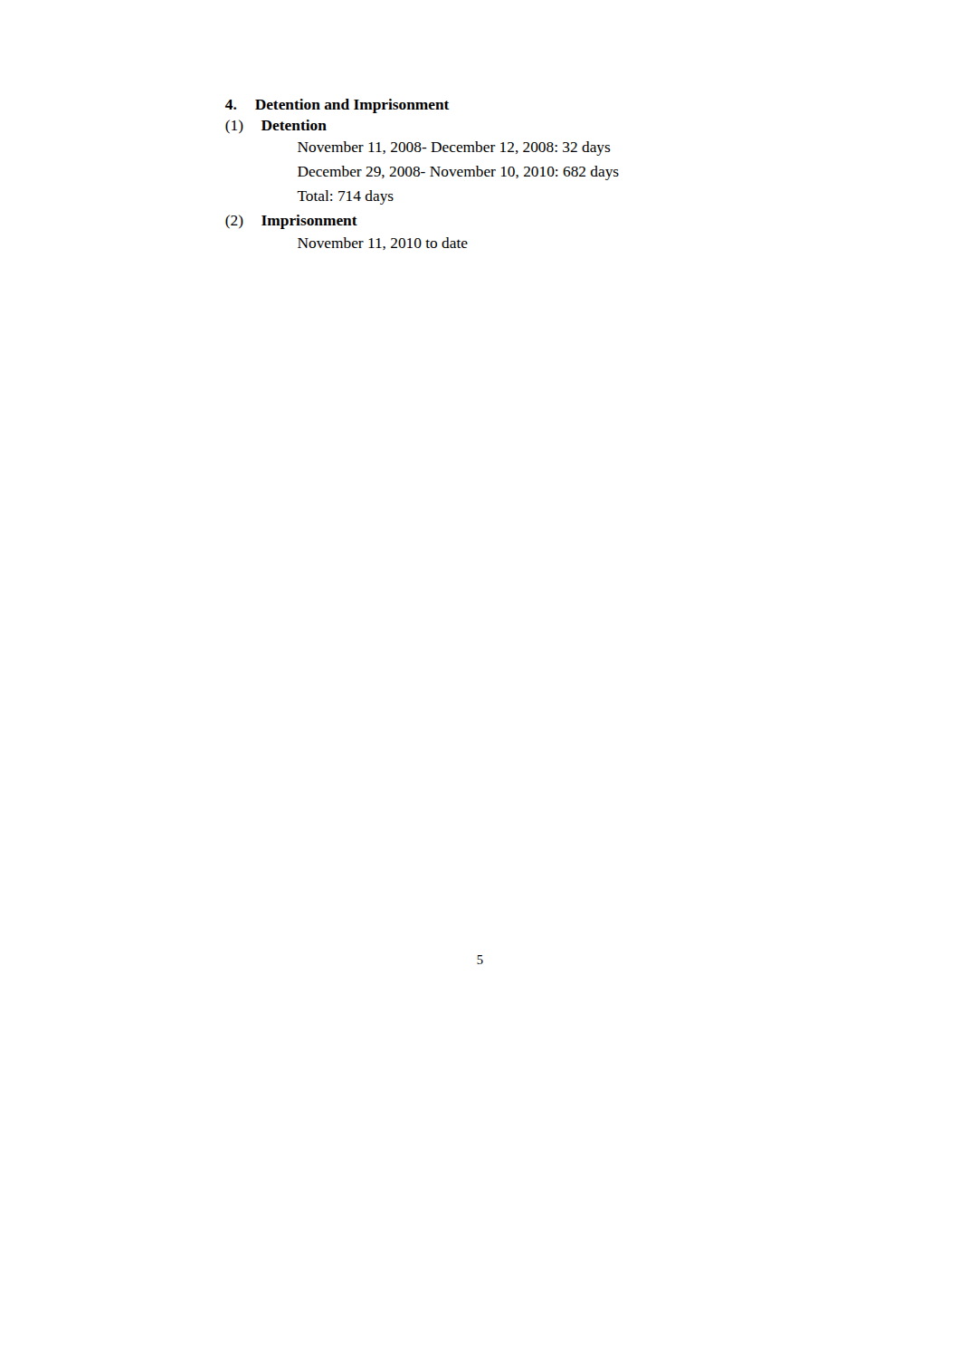4. Detention and Imprisonment
(1) Detention
November 11, 2008- December 12, 2008: 32 days
December 29, 2008- November 10, 2010: 682 days
Total: 714 days
(2) Imprisonment
November 11, 2010 to date
5